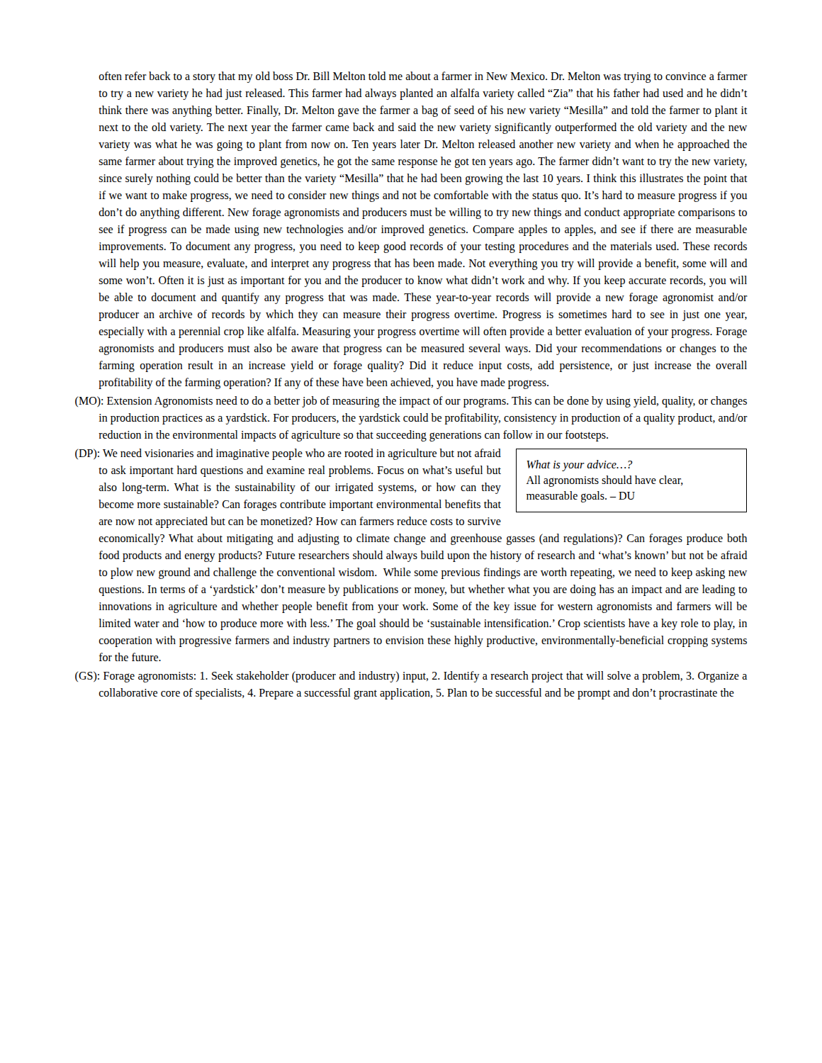often refer back to a story that my old boss Dr. Bill Melton told me about a farmer in New Mexico. Dr. Melton was trying to convince a farmer to try a new variety he had just released. This farmer had always planted an alfalfa variety called “Zia” that his father had used and he didn’t think there was anything better. Finally, Dr. Melton gave the farmer a bag of seed of his new variety “Mesilla” and told the farmer to plant it next to the old variety. The next year the farmer came back and said the new variety significantly outperformed the old variety and the new variety was what he was going to plant from now on. Ten years later Dr. Melton released another new variety and when he approached the same farmer about trying the improved genetics, he got the same response he got ten years ago. The farmer didn’t want to try the new variety, since surely nothing could be better than the variety “Mesilla” that he had been growing the last 10 years. I think this illustrates the point that if we want to make progress, we need to consider new things and not be comfortable with the status quo. It’s hard to measure progress if you don’t do anything different. New forage agronomists and producers must be willing to try new things and conduct appropriate comparisons to see if progress can be made using new technologies and/or improved genetics. Compare apples to apples, and see if there are measurable improvements. To document any progress, you need to keep good records of your testing procedures and the materials used. These records will help you measure, evaluate, and interpret any progress that has been made. Not everything you try will provide a benefit, some will and some won’t. Often it is just as important for you and the producer to know what didn’t work and why. If you keep accurate records, you will be able to document and quantify any progress that was made. These year-to-year records will provide a new forage agronomist and/or producer an archive of records by which they can measure their progress overtime. Progress is sometimes hard to see in just one year, especially with a perennial crop like alfalfa. Measuring your progress overtime will often provide a better evaluation of your progress. Forage agronomists and producers must also be aware that progress can be measured several ways. Did your recommendations or changes to the farming operation result in an increase yield or forage quality? Did it reduce input costs, add persistence, or just increase the overall profitability of the farming operation? If any of these have been achieved, you have made progress.
(MO): Extension Agronomists need to do a better job of measuring the impact of our programs. This can be done by using yield, quality, or changes in production practices as a yardstick. For producers, the yardstick could be profitability, consistency in production of a quality product, and/or reduction in the environmental impacts of agriculture so that succeeding generations can follow in our footsteps.
What is your advice…?
All agronomists should have clear, measurable goals. – DU
(DP): We need visionaries and imaginative people who are rooted in agriculture but not afraid to ask important hard questions and examine real problems. Focus on what’s useful but also long-term. What is the sustainability of our irrigated systems, or how can they become more sustainable? Can forages contribute important environmental benefits that are now not appreciated but can be monetized? How can farmers reduce costs to survive economically? What about mitigating and adjusting to climate change and greenhouse gasses (and regulations)? Can forages produce both food products and energy products? Future researchers should always build upon the history of research and ‘what’s known’ but not be afraid to plow new ground and challenge the conventional wisdom. While some previous findings are worth repeating, we need to keep asking new questions. In terms of a ‘yardstick’ don’t measure by publications or money, but whether what you are doing has an impact and are leading to innovations in agriculture and whether people benefit from your work. Some of the key issue for western agronomists and farmers will be limited water and ‘how to produce more with less.’ The goal should be ‘sustainable intensification.’ Crop scientists have a key role to play, in cooperation with progressive farmers and industry partners to envision these highly productive, environmentally-beneficial cropping systems for the future.
(GS): Forage agronomists: 1. Seek stakeholder (producer and industry) input, 2. Identify a research project that will solve a problem, 3. Organize a collaborative core of specialists, 4. Prepare a successful grant application, 5. Plan to be successful and be prompt and don’t procrastinate the